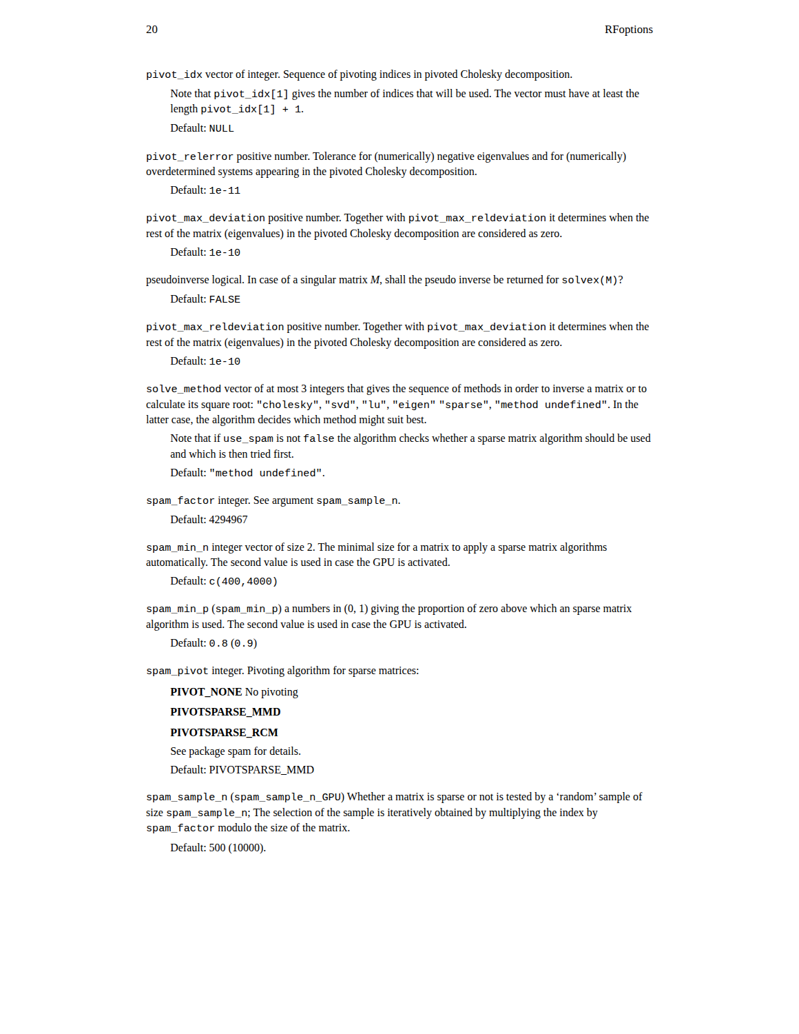20 RFoptions
pivot_idx vector of integer. Sequence of pivoting indices in pivoted Cholesky decomposition.
Note that pivot_idx[1] gives the number of indices that will be used. The vector must have at least the length pivot_idx[1] + 1.
Default: NULL
pivot_relerror positive number. Tolerance for (numerically) negative eigenvalues and for (numerically) overdetermined systems appearing in the pivoted Cholesky decomposition.
Default: 1e-11
pivot_max_deviation positive number. Together with pivot_max_reldeviation it determines when the rest of the matrix (eigenvalues) in the pivoted Cholesky decomposition are considered as zero.
Default: 1e-10
pseudoinverse logical. In case of a singular matrix M, shall the pseudo inverse be returned for solvex(M)?
Default: FALSE
pivot_max_reldeviation positive number. Together with pivot_max_deviation it determines when the rest of the matrix (eigenvalues) in the pivoted Cholesky decomposition are considered as zero.
Default: 1e-10
solve_method vector of at most 3 integers that gives the sequence of methods in order to inverse a matrix or to calculate its square root: "cholesky", "svd", "lu", "eigen" "sparse", "method undefined". In the latter case, the algorithm decides which method might suit best.
Note that if use_spam is not false the algorithm checks whether a sparse matrix algorithm should be used and which is then tried first.
Default: "method undefined".
spam_factor integer. See argument spam_sample_n.
Default: 4294967
spam_min_n integer vector of size 2. The minimal size for a matrix to apply a sparse matrix algorithms automatically. The second value is used in case the GPU is activated.
Default: c(400,4000)
spam_min_p (spam_min_p) a numbers in (0, 1) giving the proportion of zero above which an sparse matrix algorithm is used. The second value is used in case the GPU is activated.
Default: 0.8 (0.9)
spam_pivot integer. Pivoting algorithm for sparse matrices:
PIVOT_NONE No pivoting
PIVOTSPARSE_MMD
PIVOTSPARSE_RCM
See package spam for details.
Default: PIVOTSPARSE_MMD
spam_sample_n (spam_sample_n_GPU) Whether a matrix is sparse or not is tested by a ‘random’ sample of size spam_sample_n; The selection of the sample is iteratively obtained by multiplying the index by spam_factor modulo the size of the matrix.
Default: 500 (10000).